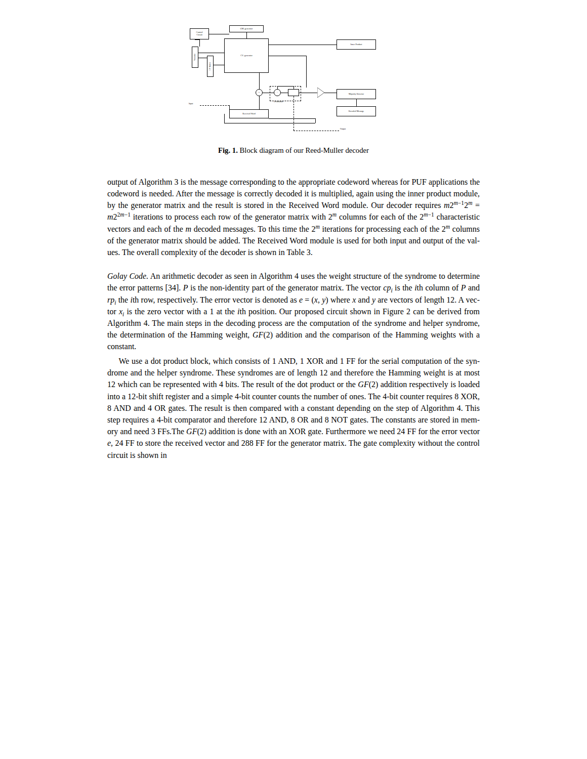Control
Circuit
GM–generator
Variable
CV Index
CV–generator
Inner Product
Majority Detector
Decoded Message
Received Word
Accumulator
+
•
Input
Output
Fig. 1. Block diagram of our Reed-Muller decoder
output of Algorithm 3 is the message corresponding to the appropriate codeword whereas for PUF applications the codeword is needed. After the message is correctly decoded it is multiplied, again using the inner product module, by the generator matrix and the result is stored in the Received Word module. Our decoder requires m2m−12m = m22m−1 iterations to process each row of the generator matrix with 2m columns for each of the 2m−1 characteristic vectors and each of the m decoded messages. To this time the 2m iterations for processing each of the 2m columns of the generator matrix should be added. The Received Word module is used for both input and output of the values. The overall complexity of the decoder is shown in Table 3.
Golay Code. An arithmetic decoder as seen in Algorithm 4 uses the weight structure of the syndrome to determine the error patterns [34]. P is the non-identity part of the generator matrix. The vector cpi is the ith column of P and rpi the ith row, respectively. The error vector is denoted as e = (x, y) where x and y are vectors of length 12. A vector xi is the zero vector with a 1 at the ith position. Our proposed circuit shown in Figure 2 can be derived from Algorithm 4. The main steps in the decoding process are the computation of the syndrome and helper syndrome, the determination of the Hamming weight, GF(2) addition and the comparison of the Hamming weights with a constant.
We use a dot product block, which consists of 1 AND, 1 XOR and 1 FF for the serial computation of the syndrome and the helper syndrome. These syndromes are of length 12 and therefore the Hamming weight is at most 12 which can be represented with 4 bits. The result of the dot product or the GF(2) addition respectively is loaded into a 12-bit shift register and a simple 4-bit counter counts the number of ones. The 4-bit counter requires 8 XOR, 8 AND and 4 OR gates. The result is then compared with a constant depending on the step of Algorithm 4. This step requires a 4-bit comparator and therefore 12 AND, 8 OR and 8 NOT gates. The constants are stored in memory and need 3 FFs.The GF(2) addition is done with an XOR gate. Furthermore we need 24 FF for the error vector e, 24 FF to store the received vector and 288 FF for the generator matrix. The gate complexity without the control circuit is shown in